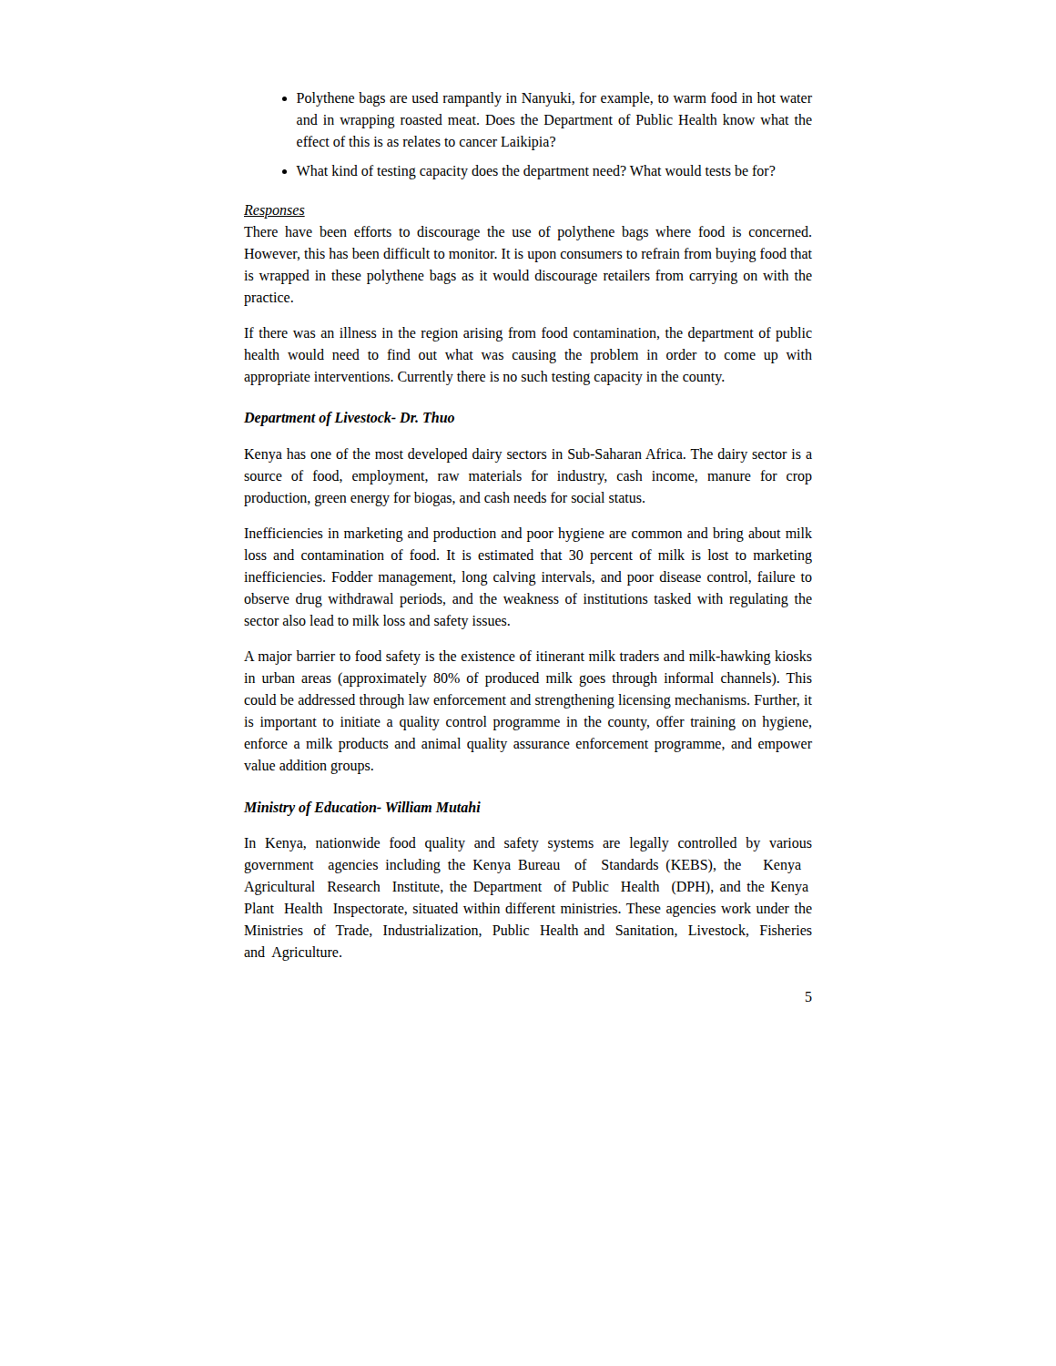Polythene bags are used rampantly in Nanyuki, for example, to warm food in hot water and in wrapping roasted meat. Does the Department of Public Health know what the effect of this is as relates to cancer Laikipia?
What kind of testing capacity does the department need? What would tests be for?
Responses
There have been efforts to discourage the use of polythene bags where food is concerned. However, this has been difficult to monitor. It is upon consumers to refrain from buying food that is wrapped in these polythene bags as it would discourage retailers from carrying on with the practice.
If there was an illness in the region arising from food contamination, the department of public health would need to find out what was causing the problem in order to come up with appropriate interventions. Currently there is no such testing capacity in the county.
Department of Livestock- Dr. Thuo
Kenya has one of the most developed dairy sectors in Sub-Saharan Africa. The dairy sector is a source of food, employment, raw materials for industry, cash income, manure for crop production, green energy for biogas, and cash needs for social status.
Inefficiencies in marketing and production and poor hygiene are common and bring about milk loss and contamination of food. It is estimated that 30 percent of milk is lost to marketing inefficiencies. Fodder management, long calving intervals, and poor disease control, failure to observe drug withdrawal periods, and the weakness of institutions tasked with regulating the sector also lead to milk loss and safety issues.
A major barrier to food safety is the existence of itinerant milk traders and milk-hawking kiosks in urban areas (approximately 80% of produced milk goes through informal channels). This could be addressed through law enforcement and strengthening licensing mechanisms. Further, it is important to initiate a quality control programme in the county, offer training on hygiene, enforce a milk products and animal quality assurance enforcement programme, and empower value addition groups.
Ministry of Education- William Mutahi
In Kenya, nationwide food quality and safety systems are legally controlled by various government agencies including the Kenya Bureau of Standards (KEBS), the Kenya Agricultural Research Institute, the Department of Public Health (DPH), and the Kenya Plant Health Inspectorate, situated within different ministries. These agencies work under the Ministries of Trade, Industrialization, Public Health and Sanitation, Livestock, Fisheries and Agriculture.
5